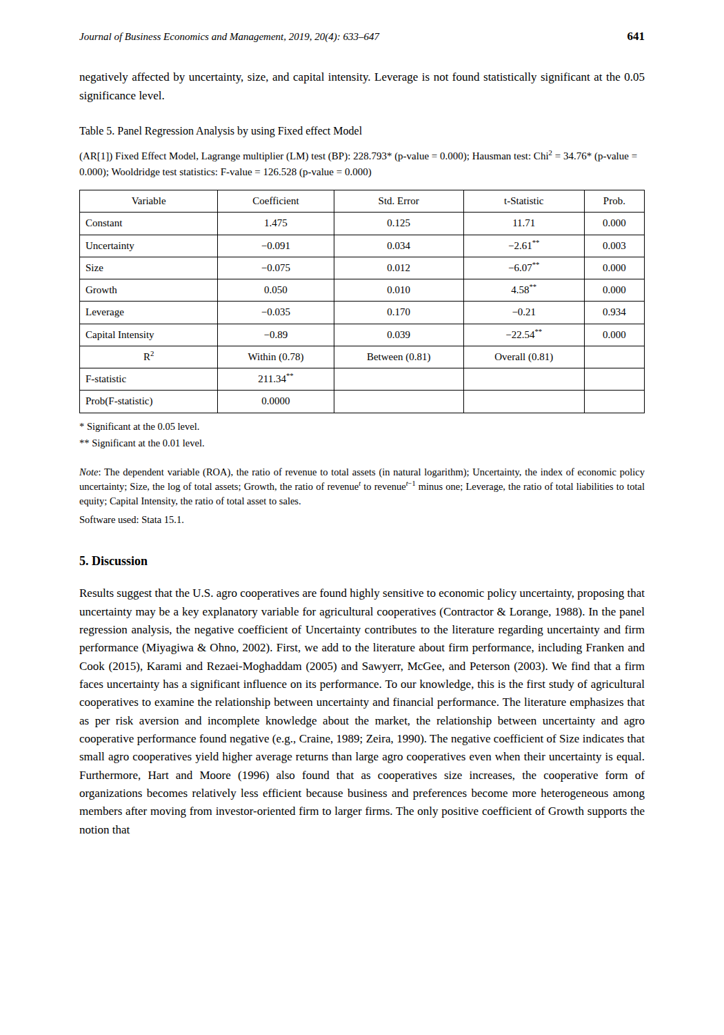Journal of Business Economics and Management, 2019, 20(4): 633–647 641
negatively affected by uncertainty, size, and capital intensity. Leverage is not found statistically significant at the 0.05 significance level.
Table 5. Panel Regression Analysis by using Fixed effect Model
(AR[1]) Fixed Effect Model, Lagrange multiplier (LM) test (BP): 228.793* (p-value = 0.000); Hausman test: Chi2 = 34.76* (p-value = 0.000); Wooldridge test statistics: F-value = 126.528 (p-value = 0.000)
| Variable | Coefficient | Std. Error | t-Statistic | Prob. |
| --- | --- | --- | --- | --- |
| Constant | 1.475 | 0.125 | 11.71 | 0.000 |
| Uncertainty | −0.091 | 0.034 | −2.61 ** | 0.003 |
| Size | −0.075 | 0.012 | −6.07 ** | 0.000 |
| Growth | 0.050 | 0.010 | 4.58 ** | 0.000 |
| Leverage | −0.035 | 0.170 | −0.21 | 0.934 |
| Capital Intensity | −0.89 | 0.039 | −22.54 ** | 0.000 |
| R 2 | Within (0.78) | Between (0.81) | Overall (0.81) | |
| F-statistic | 211.34 ** | | | |
| Prob(F-statistic) | 0.0000 | | | |
* Significant at the 0.05 level.
** Significant at the 0.01 level.
Note: The dependent variable (ROA), the ratio of revenue to total assets (in natural logarithm); Uncertainty, the index of economic policy uncertainty; Size, the log of total assets; Growth, the ratio of revenuet to revenuet−1 minus one; Leverage, the ratio of total liabilities to total equity; Capital Intensity, the ratio of total asset to sales.
Software used: Stata 15.1.
5. Discussion
Results suggest that the U.S. agro cooperatives are found highly sensitive to economic policy uncertainty, proposing that uncertainty may be a key explanatory variable for agricultural cooperatives (Contractor & Lorange, 1988). In the panel regression analysis, the negative coefficient of Uncertainty contributes to the literature regarding uncertainty and firm performance (Miyagiwa & Ohno, 2002). First, we add to the literature about firm performance, including Franken and Cook (2015), Karami and Rezaei-Moghaddam (2005) and Sawyerr, McGee, and Peterson (2003). We find that a firm faces uncertainty has a significant influence on its performance. To our knowledge, this is the first study of agricultural cooperatives to examine the relationship between uncertainty and financial performance. The literature emphasizes that as per risk aversion and incomplete knowledge about the market, the relationship between uncertainty and agro cooperative performance found negative (e.g., Craine, 1989; Zeira, 1990). The negative coefficient of Size indicates that small agro cooperatives yield higher average returns than large agro cooperatives even when their uncertainty is equal. Furthermore, Hart and Moore (1996) also found that as cooperatives size increases, the cooperative form of organizations becomes relatively less efficient because business and preferences become more heterogeneous among members after moving from investor-oriented firm to larger firms. The only positive coefficient of Growth supports the notion that